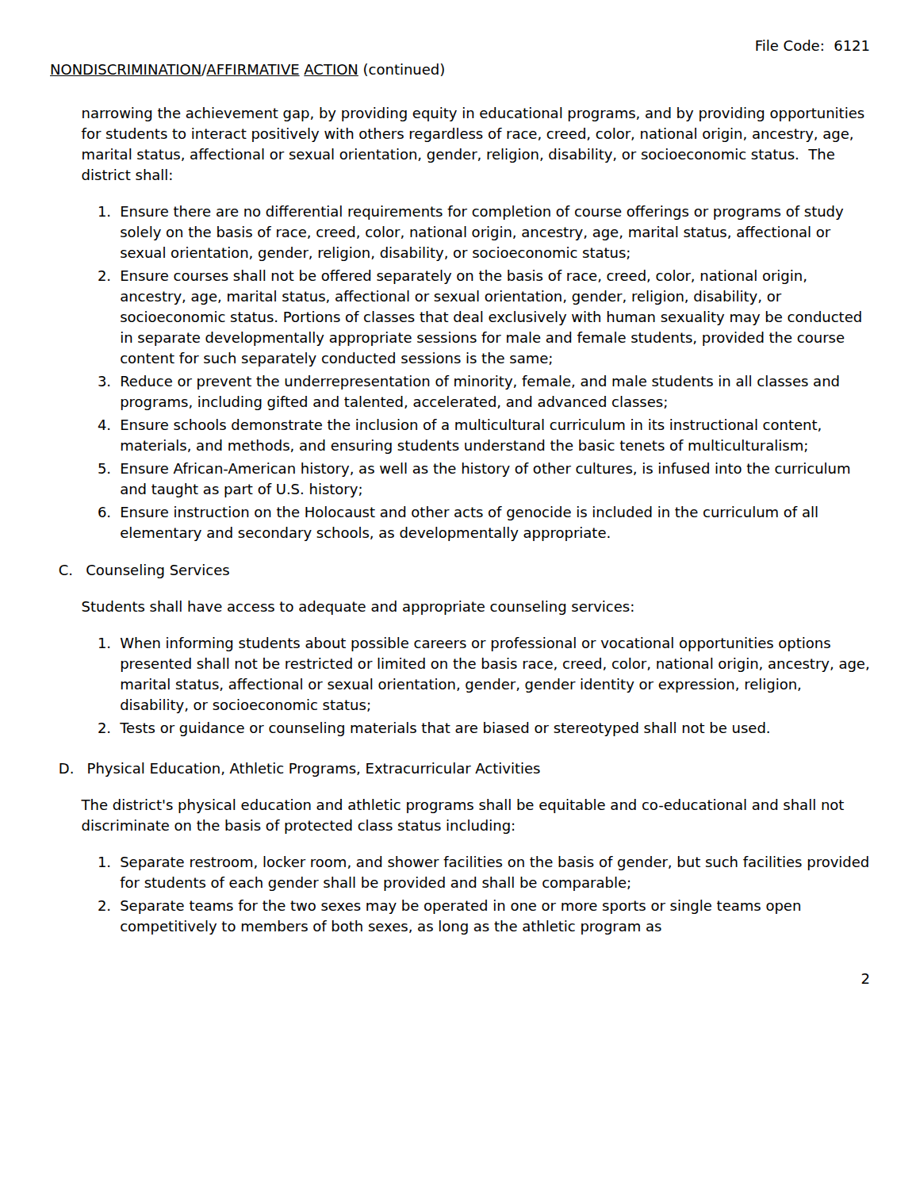File Code: 6121
NONDISCRIMINATION/AFFIRMATIVE ACTION (continued)
narrowing the achievement gap, by providing equity in educational programs, and by providing opportunities for students to interact positively with others regardless of race, creed, color, national origin, ancestry, age, marital status, affectional or sexual orientation, gender, religion, disability, or socioeconomic status. The district shall:
Ensure there are no differential requirements for completion of course offerings or programs of study solely on the basis of race, creed, color, national origin, ancestry, age, marital status, affectional or sexual orientation, gender, religion, disability, or socioeconomic status;
Ensure courses shall not be offered separately on the basis of race, creed, color, national origin, ancestry, age, marital status, affectional or sexual orientation, gender, religion, disability, or socioeconomic status. Portions of classes that deal exclusively with human sexuality may be conducted in separate developmentally appropriate sessions for male and female students, provided the course content for such separately conducted sessions is the same;
Reduce or prevent the underrepresentation of minority, female, and male students in all classes and programs, including gifted and talented, accelerated, and advanced classes;
Ensure schools demonstrate the inclusion of a multicultural curriculum in its instructional content, materials, and methods, and ensuring students understand the basic tenets of multiculturalism;
Ensure African-American history, as well as the history of other cultures, is infused into the curriculum and taught as part of U.S. history;
Ensure instruction on the Holocaust and other acts of genocide is included in the curriculum of all elementary and secondary schools, as developmentally appropriate.
C. Counseling Services
Students shall have access to adequate and appropriate counseling services:
When informing students about possible careers or professional or vocational opportunities options presented shall not be restricted or limited on the basis race, creed, color, national origin, ancestry, age, marital status, affectional or sexual orientation, gender, gender identity or expression, religion, disability, or socioeconomic status;
Tests or guidance or counseling materials that are biased or stereotyped shall not be used.
D. Physical Education, Athletic Programs, Extracurricular Activities
The district's physical education and athletic programs shall be equitable and co-educational and shall not discriminate on the basis of protected class status including:
Separate restroom, locker room, and shower facilities on the basis of gender, but such facilities provided for students of each gender shall be provided and shall be comparable;
Separate teams for the two sexes may be operated in one or more sports or single teams open competitively to members of both sexes, as long as the athletic program as
2